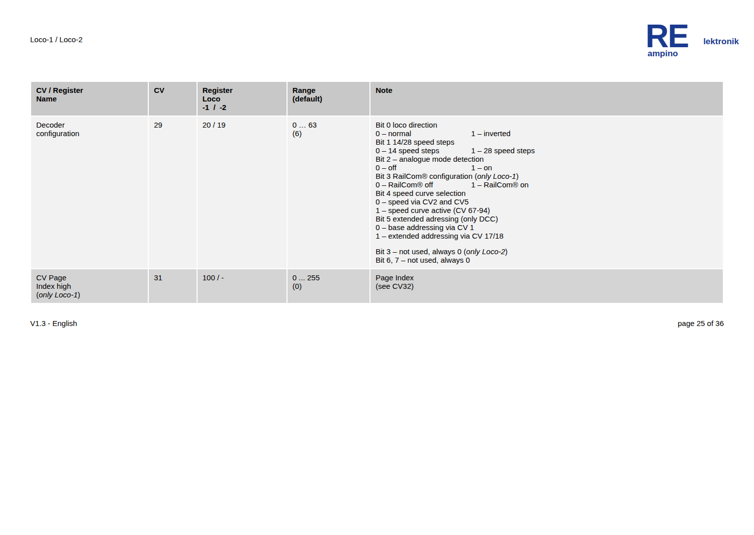Loco-1 / Loco-2
RElektronik
ampino
| CV / Register Name | CV | Register Loco -1 / -2 | Range (default) | Note |
| --- | --- | --- | --- | --- |
| Decoder configuration | 29 | 20 / 19 | 0 … 63 (6) | Bit 0 loco direction 0 – normal 1 – inverted Bit 1 14/28 speed steps 0 – 14 speed steps 1 – 28 speed steps Bit 2 – analogue mode detection 0 – off 1 – on Bit 3 RailCom® configuration ( only Loco-1 ) 0 – RailCom® off 1 – RailCom® on Bit 4 speed curve selection 0 – speed via CV2 and CV5 1 – speed curve active (CV 67-94) Bit 5 extended adressing (only DCC) 0 – base addressing via CV 1 1 – extended addressing via CV 17/18 Bit 3 – not used, always 0 ( only Loco-2 ) Bit 6, 7 – not used, always 0 |
| CV Page Index high ( only Loco-1 ) | 31 | 100 / - | 0 ... 255 (0) | Page Index (see CV32) |
V1.3 - English
page 25 of 36